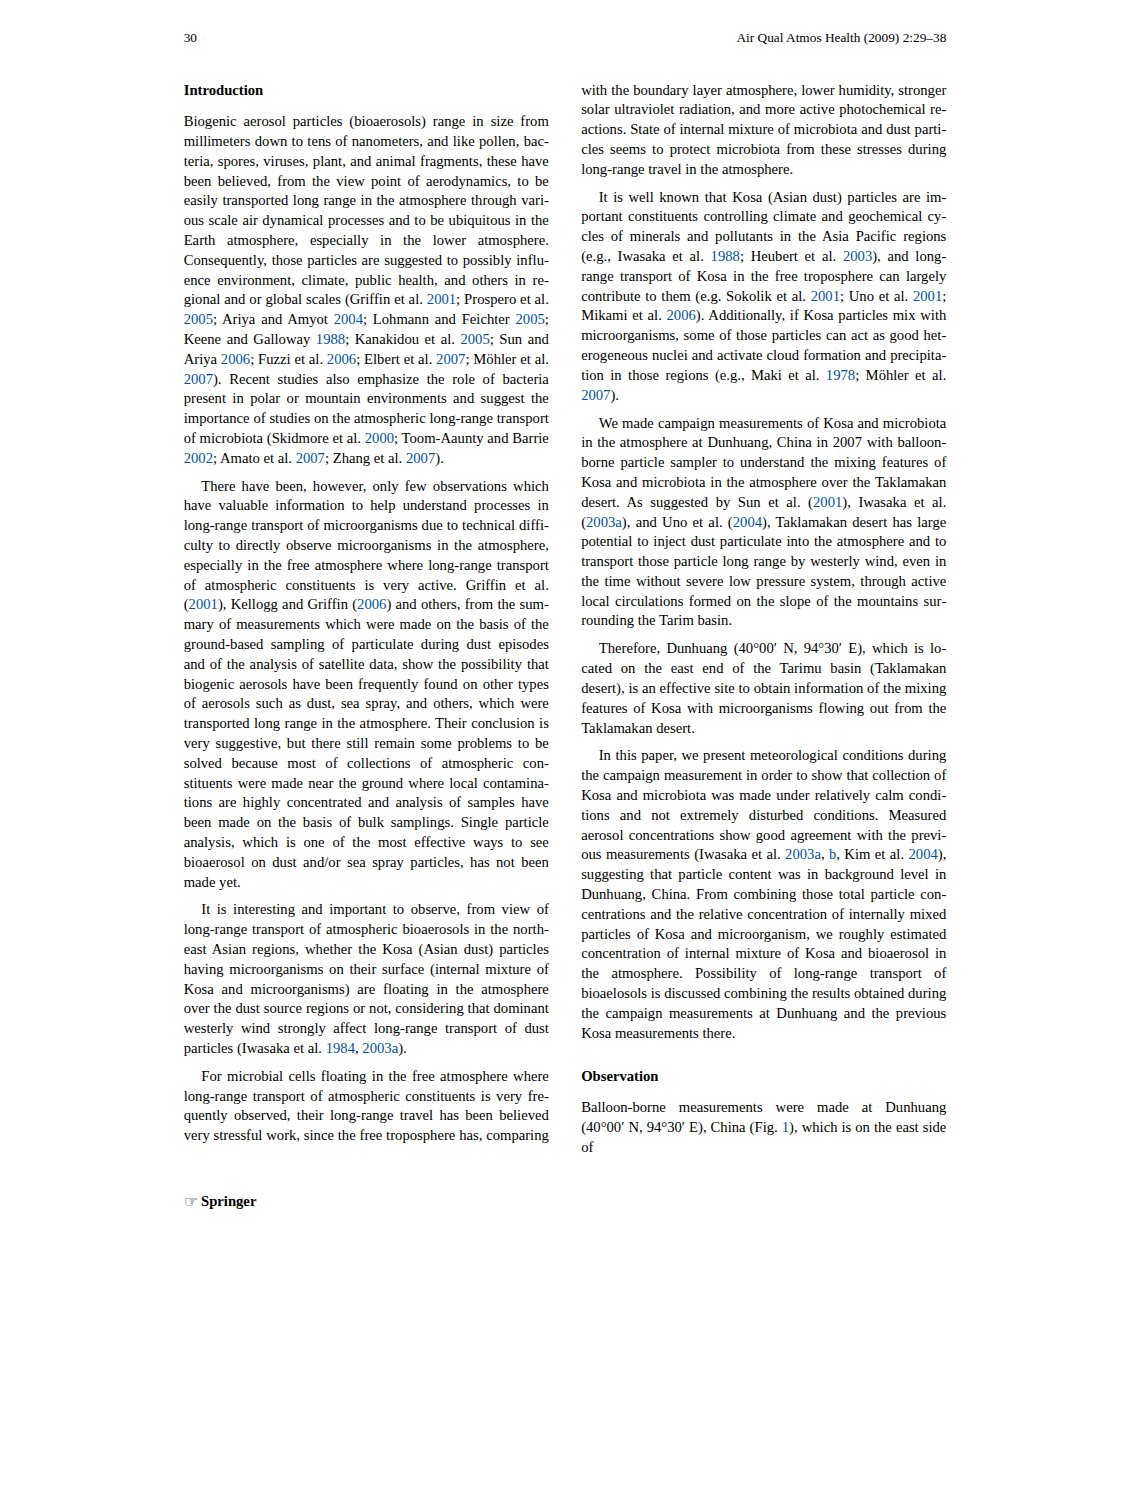30 Air Qual Atmos Health (2009) 2:29–38
Introduction
Biogenic aerosol particles (bioaerosols) range in size from millimeters down to tens of nanometers, and like pollen, bacteria, spores, viruses, plant, and animal fragments, these have been believed, from the view point of aerodynamics, to be easily transported long range in the atmosphere through various scale air dynamical processes and to be ubiquitous in the Earth atmosphere, especially in the lower atmosphere. Consequently, those particles are suggested to possibly influence environment, climate, public health, and others in regional and or global scales (Griffin et al. 2001; Prospero et al. 2005; Ariya and Amyot 2004; Lohmann and Feichter 2005; Keene and Galloway 1988; Kanakidou et al. 2005; Sun and Ariya 2006; Fuzzi et al. 2006; Elbert et al. 2007; Möhler et al. 2007). Recent studies also emphasize the role of bacteria present in polar or mountain environments and suggest the importance of studies on the atmospheric long-range transport of microbiota (Skidmore et al. 2000; Toom-Aaunty and Barrie 2002; Amato et al. 2007; Zhang et al. 2007).
There have been, however, only few observations which have valuable information to help understand processes in long-range transport of microorganisms due to technical difficulty to directly observe microorganisms in the atmosphere, especially in the free atmosphere where long-range transport of atmospheric constituents is very active. Griffin et al. (2001), Kellogg and Griffin (2006) and others, from the summary of measurements which were made on the basis of the ground-based sampling of particulate during dust episodes and of the analysis of satellite data, show the possibility that biogenic aerosols have been frequently found on other types of aerosols such as dust, sea spray, and others, which were transported long range in the atmosphere. Their conclusion is very suggestive, but there still remain some problems to be solved because most of collections of atmospheric constituents were made near the ground where local contaminations are highly concentrated and analysis of samples have been made on the basis of bulk samplings. Single particle analysis, which is one of the most effective ways to see bioaerosol on dust and/or sea spray particles, has not been made yet.
It is interesting and important to observe, from view of long-range transport of atmospheric bioaerosols in the northeast Asian regions, whether the Kosa (Asian dust) particles having microorganisms on their surface (internal mixture of Kosa and microorganisms) are floating in the atmosphere over the dust source regions or not, considering that dominant westerly wind strongly affect long-range transport of dust particles (Iwasaka et al. 1984, 2003a).
For microbial cells floating in the free atmosphere where long-range transport of atmospheric constituents is very frequently observed, their long-range travel has been believed very stressful work, since the free troposphere has, comparing with the boundary layer atmosphere, lower humidity, stronger solar ultraviolet radiation, and more active photochemical reactions. State of internal mixture of microbiota and dust particles seems to protect microbiota from these stresses during long-range travel in the atmosphere.
It is well known that Kosa (Asian dust) particles are important constituents controlling climate and geochemical cycles of minerals and pollutants in the Asia Pacific regions (e.g., Iwasaka et al. 1988; Heubert et al. 2003), and long-range transport of Kosa in the free troposphere can largely contribute to them (e.g. Sokolik et al. 2001; Uno et al. 2001; Mikami et al. 2006). Additionally, if Kosa particles mix with microorganisms, some of those particles can act as good heterogeneous nuclei and activate cloud formation and precipitation in those regions (e.g., Maki et al. 1978; Möhler et al. 2007).
We made campaign measurements of Kosa and microbiota in the atmosphere at Dunhuang, China in 2007 with balloon-borne particle sampler to understand the mixing features of Kosa and microbiota in the atmosphere over the Taklamakan desert. As suggested by Sun et al. (2001), Iwasaka et al. (2003a), and Uno et al. (2004), Taklamakan desert has large potential to inject dust particulate into the atmosphere and to transport those particle long range by westerly wind, even in the time without severe low pressure system, through active local circulations formed on the slope of the mountains surrounding the Tarim basin.
Therefore, Dunhuang (40°00′ N, 94°30′ E), which is located on the east end of the Tarimu basin (Taklamakan desert), is an effective site to obtain information of the mixing features of Kosa with microorganisms flowing out from the Taklamakan desert.
In this paper, we present meteorological conditions during the campaign measurement in order to show that collection of Kosa and microbiota was made under relatively calm conditions and not extremely disturbed conditions. Measured aerosol concentrations show good agreement with the previous measurements (Iwasaka et al. 2003a, b, Kim et al. 2004), suggesting that particle content was in background level in Dunhuang, China. From combining those total particle concentrations and the relative concentration of internally mixed particles of Kosa and microorganism, we roughly estimated concentration of internal mixture of Kosa and bioaerosol in the atmosphere. Possibility of long-range transport of bioaelosols is discussed combining the results obtained during the campaign measurements at Dunhuang and the previous Kosa measurements there.
Observation
Balloon-borne measurements were made at Dunhuang (40°00′ N, 94°30′ E), China (Fig. 1), which is on the east side of
☞ Springer